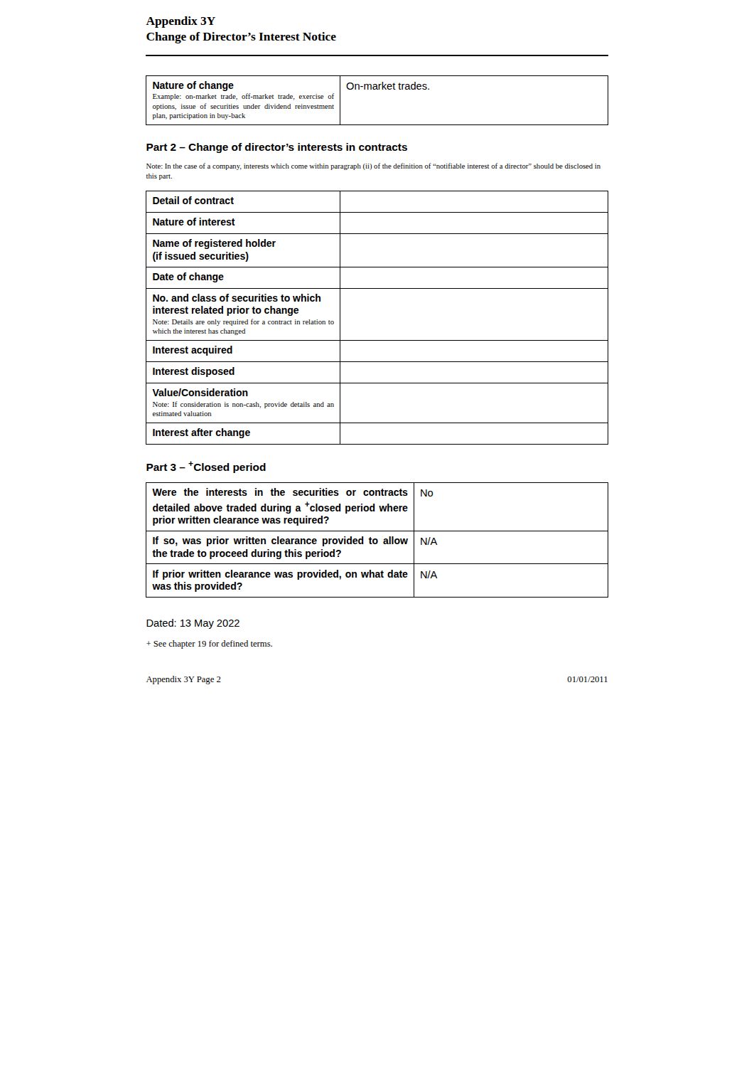Appendix 3Y
Change of Director’s Interest Notice
| Nature of change Example: on-market trade, off-market trade, exercise of options, issue of securities under dividend reinvestment plan, participation in buy-back | On-market trades. |
Part 2 – Change of director’s interests in contracts
Note: In the case of a company, interests which come within paragraph (ii) of the definition of “notifiable interest of a director” should be disclosed in this part.
| Detail of contract | |
| Nature of interest | |
| Name of registered holder (if issued securities) | |
| Date of change | |
| No. and class of securities to which interest related prior to change Note: Details are only required for a contract in relation to which the interest has changed | |
| Interest acquired | |
| Interest disposed | |
| Value/Consideration Note: If consideration is non-cash, provide details and an estimated valuation | |
| Interest after change | |
Part 3 – +Closed period
| Were the interests in the securities or contracts detailed above traded during a + closed period where prior written clearance was required? | No |
| If so, was prior written clearance provided to allow the trade to proceed during this period? | N/A |
| If prior written clearance was provided, on what date was this provided? | N/A |
Dated: 13 May 2022
+ See chapter 19 for defined terms.
Appendix 3Y Page 2 01/01/2011